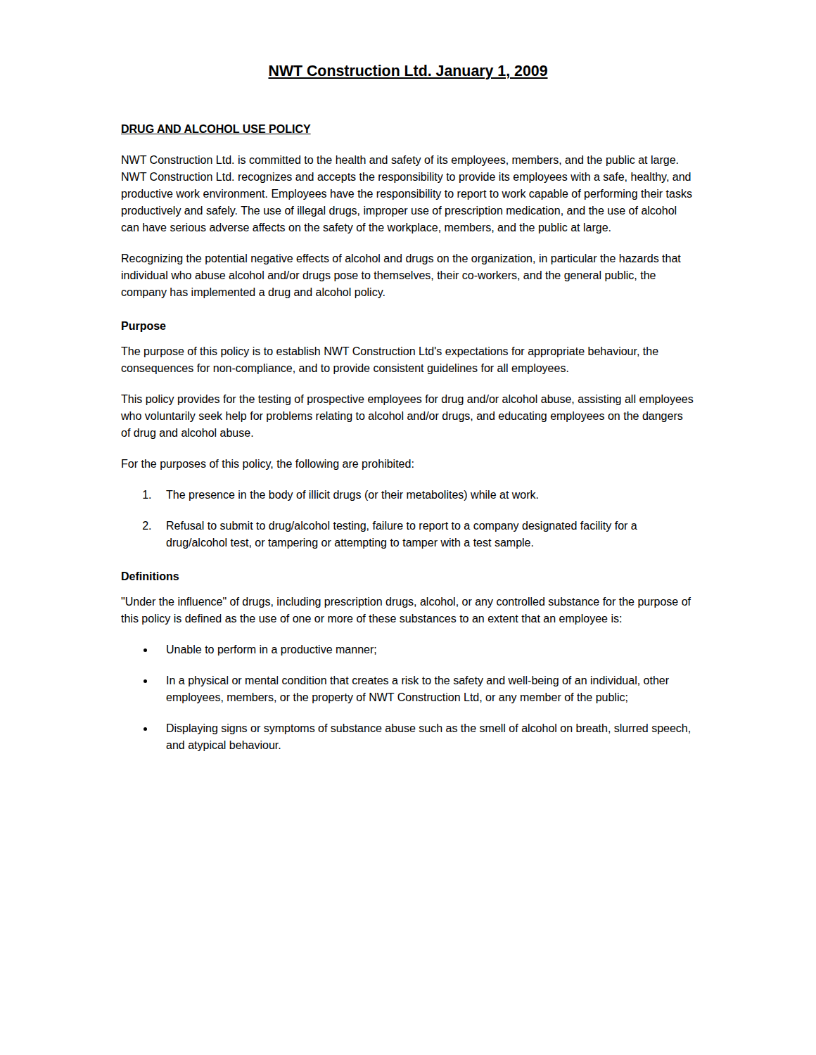NWT Construction Ltd. January 1, 2009
DRUG AND ALCOHOL USE POLICY
NWT Construction Ltd. is committed to the health and safety of its employees, members, and the public at large. NWT Construction Ltd. recognizes and accepts the responsibility to provide its employees with a safe, healthy, and productive work environment. Employees have the responsibility to report to work capable of performing their tasks productively and safely. The use of illegal drugs, improper use of prescription medication, and the use of alcohol can have serious adverse affects on the safety of the workplace, members, and the public at large.
Recognizing the potential negative effects of alcohol and drugs on the organization, in particular the hazards that individual who abuse alcohol and/or drugs pose to themselves, their co-workers, and the general public, the company has implemented a drug and alcohol policy.
Purpose
The purpose of this policy is to establish NWT Construction Ltd's expectations for appropriate behaviour, the consequences for non-compliance, and to provide consistent guidelines for all employees.
This policy provides for the testing of prospective employees for drug and/or alcohol abuse, assisting all employees who voluntarily seek help for problems relating to alcohol and/or drugs, and educating employees on the dangers of drug and alcohol abuse.
For the purposes of this policy, the following are prohibited:
The presence in the body of illicit drugs (or their metabolites) while at work.
Refusal to submit to drug/alcohol testing, failure to report to a company designated facility for a drug/alcohol test, or tampering or attempting to tamper with a test sample.
Definitions
"Under the influence" of drugs, including prescription drugs, alcohol, or any controlled substance for the purpose of this policy is defined as the use of one or more of these substances to an extent that an employee is:
Unable to perform in a productive manner;
In a physical or mental condition that creates a risk to the safety and well-being of an individual, other employees, members, or the property of NWT Construction Ltd, or any member of the public;
Displaying signs or symptoms of substance abuse such as the smell of alcohol on breath, slurred speech, and atypical behaviour.